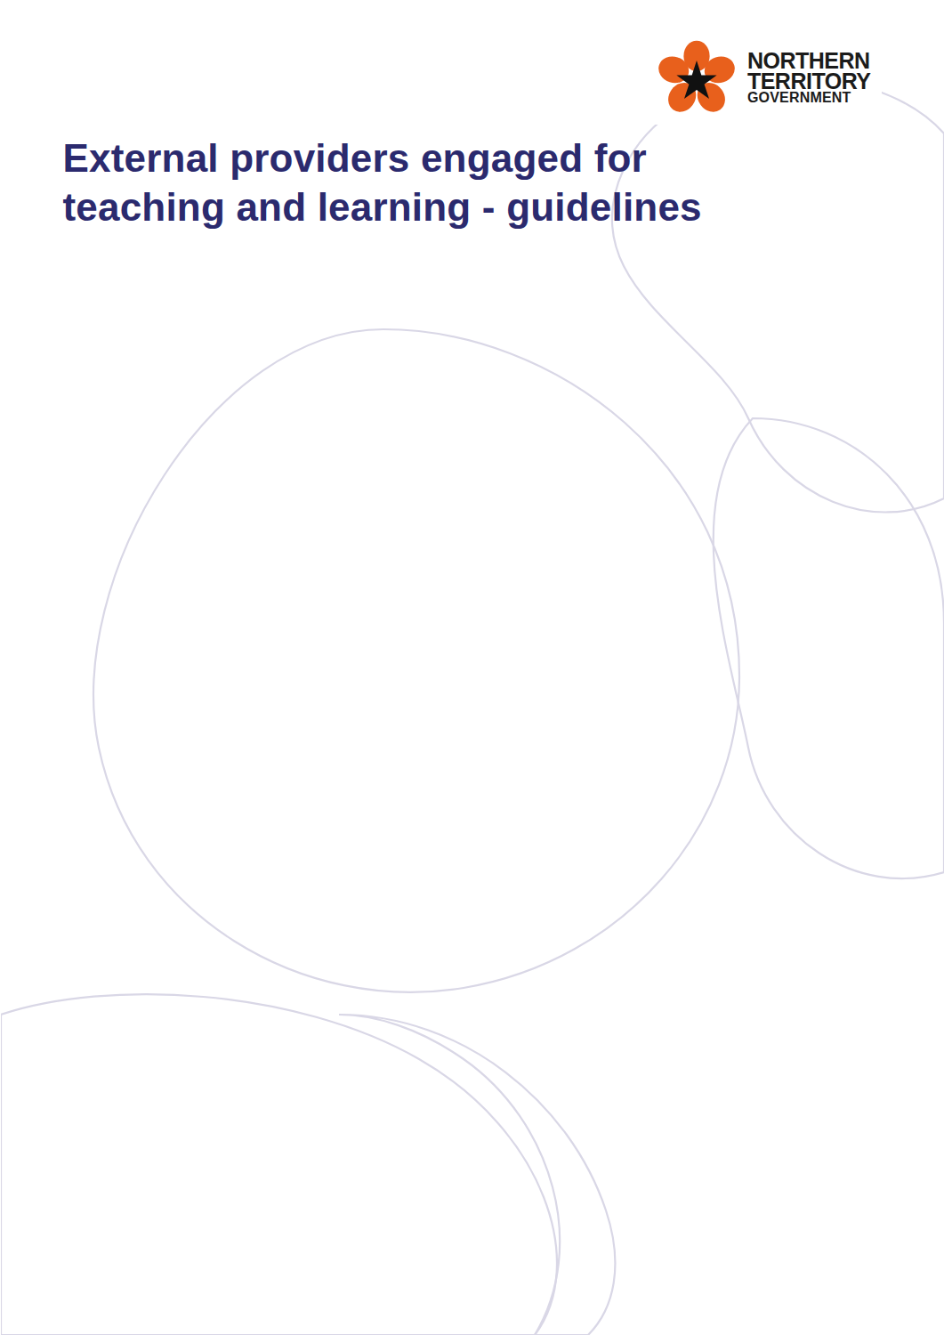External providers engaged for teaching and learning - guidelines
NORTHERN TERRITORY GOVERNMENT